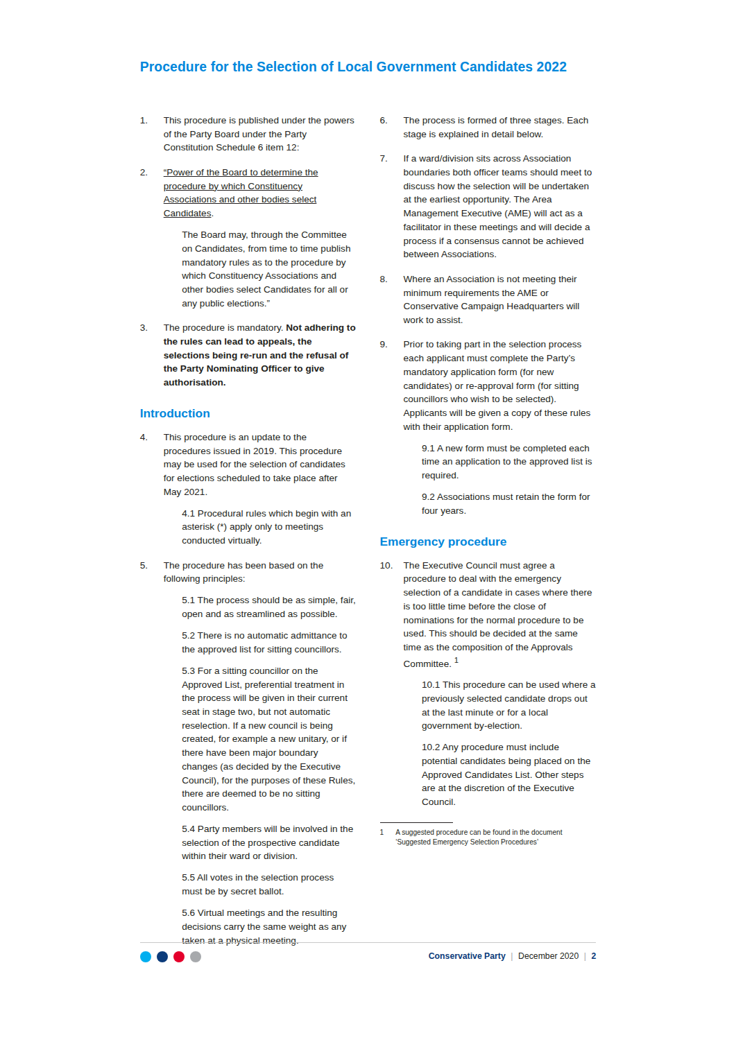Procedure for the Selection of Local Government Candidates 2022
This procedure is published under the powers of the Party Board under the Party Constitution Schedule 6 item 12:
“Power of the Board to determine the procedure by which Constituency Associations and other bodies select Candidates.
The Board may, through the Committee on Candidates, from time to time publish mandatory rules as to the procedure by which Constituency Associations and other bodies select Candidates for all or any public elections.”
The procedure is mandatory. Not adhering to the rules can lead to appeals, the selections being re-run and the refusal of the Party Nominating Officer to give authorisation.
Introduction
This procedure is an update to the procedures issued in 2019. This procedure may be used for the selection of candidates for elections scheduled to take place after May 2021.
4.1 Procedural rules which begin with an asterisk (*) apply only to meetings conducted virtually.
The procedure has been based on the following principles:
5.1 The process should be as simple, fair, open and as streamlined as possible.
5.2 There is no automatic admittance to the approved list for sitting councillors.
5.3 For a sitting councillor on the Approved List, preferential treatment in the process will be given in their current seat in stage two, but not automatic reselection. If a new council is being created, for example a new unitary, or if there have been major boundary changes (as decided by the Executive Council), for the purposes of these Rules, there are deemed to be no sitting councillors.
5.4 Party members will be involved in the selection of the prospective candidate within their ward or division.
5.5 All votes in the selection process must be by secret ballot.
5.6 Virtual meetings and the resulting decisions carry the same weight as any taken at a physical meeting.
The process is formed of three stages. Each stage is explained in detail below.
If a ward/division sits across Association boundaries both officer teams should meet to discuss how the selection will be undertaken at the earliest opportunity. The Area Management Executive (AME) will act as a facilitator in these meetings and will decide a process if a consensus cannot be achieved between Associations.
Where an Association is not meeting their minimum requirements the AME or Conservative Campaign Headquarters will work to assist.
Prior to taking part in the selection process each applicant must complete the Party’s mandatory application form (for new candidates) or re-approval form (for sitting councillors who wish to be selected). Applicants will be given a copy of these rules with their application form.
9.1 A new form must be completed each time an application to the approved list is required.
9.2 Associations must retain the form for four years.
Emergency procedure
The Executive Council must agree a procedure to deal with the emergency selection of a candidate in cases where there is too little time before the close of nominations for the normal procedure to be used. This should be decided at the same time as the composition of the Approvals Committee. 1
10.1 This procedure can be used where a previously selected candidate drops out at the last minute or for a local government by-election.
10.2 Any procedure must include potential candidates being placed on the Approved Candidates List. Other steps are at the discretion of the Executive Council.
1
A suggested procedure can be found in the document ‘Suggested Emergency Selection Procedures’
Conservative Party|December 2020|2